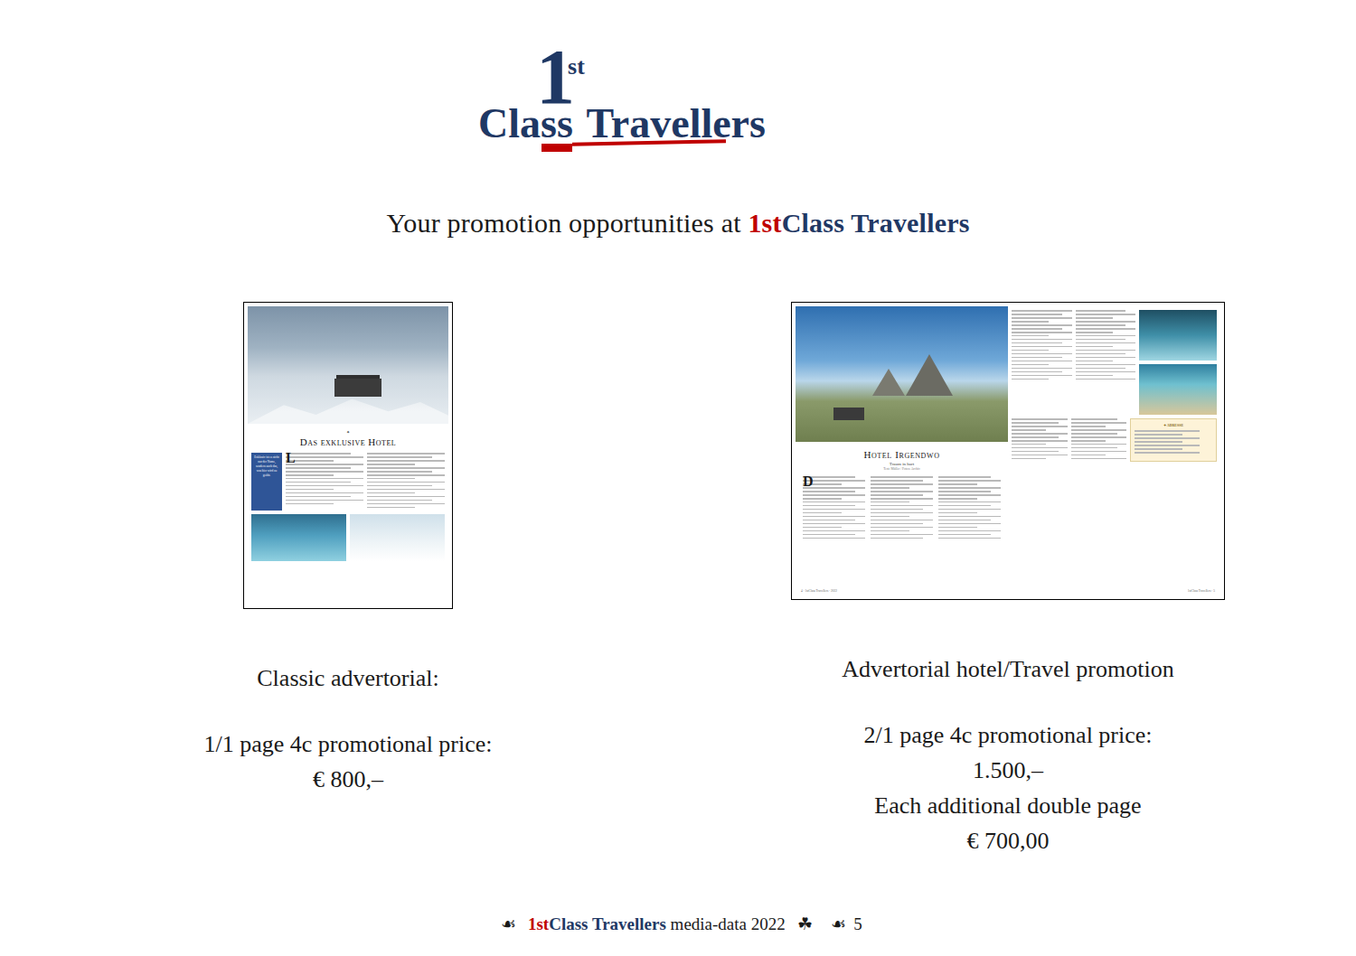1 st
Class Travellers
Your promotion opportunities at 1st Class Travellers
✦
Das exklusive Hotel
Exklusiv ist es nicht nur der Name, sondern auch das, was hier wird zu geübt.
L
Classic advertorial:
1/1 page 4c promotional price: € 800,–
Hotel Irgendwo
Traum in hart
Text: Müller / Fotos: Archiv
D
4 · 1stClass Travellers · 2022
✦ ADRESSE
1stClass Travellers · 5
Advertorial hotel/Travel promotion
2/1 page 4c promotional price:
1.500,–
Each additional double page
€ 700,00
☙ 1st Class Travellers media-data 2022 ☘ ☙5